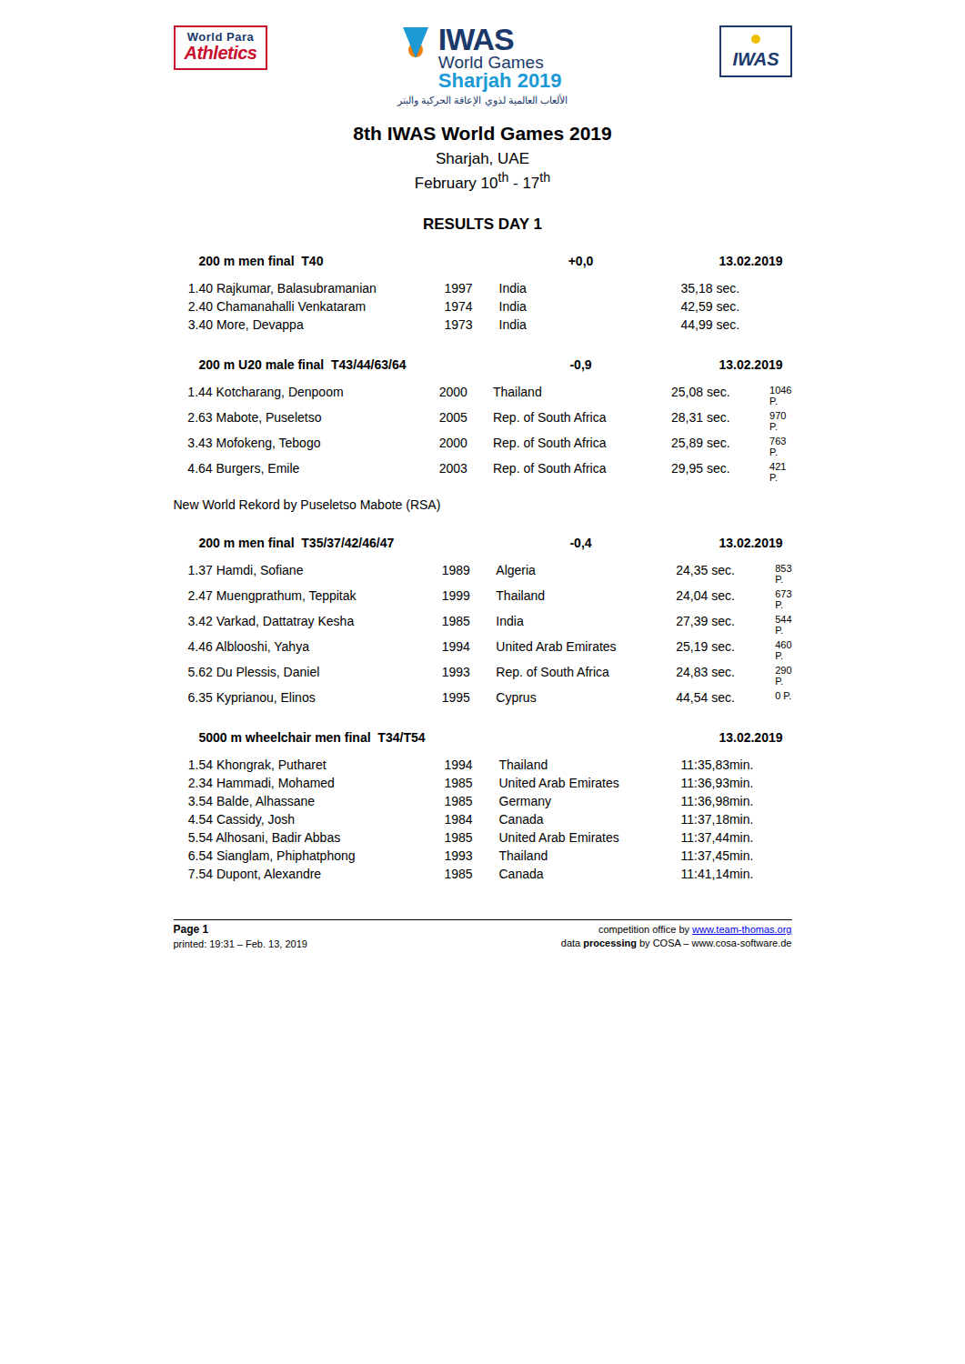World Para
Athletics
IWAS
World Games
Sharjah 2019
الألعاب العالمية لذوي الإعاقة الحركية والبتر
IWAS
8th IWAS World Games 2019
Sharjah, UAE
February 10th - 17th
RESULTS DAY 1
200 m men final T40 +0,0 13.02.2019
| 1. | 40 Rajkumar, Balasubramanian | 1997 | India | 35,18 sec. | |
| 2. | 40 Chamanahalli Venkataram | 1974 | India | 42,59 sec. | |
| 3. | 40 More, Devappa | 1973 | India | 44,99 sec. | |
200 m U20 male final T43/44/63/64 -0,9 13.02.2019
| 1. | 44 Kotcharang, Denpoom | 2000 | Thailand | 25,08 sec. | 1046 P. |
| 2. | 63 Mabote, Puseletso | 2005 | Rep. of South Africa | 28,31 sec. | 970 P. |
| 3. | 43 Mofokeng, Tebogo | 2000 | Rep. of South Africa | 25,89 sec. | 763 P. |
| 4. | 64 Burgers, Emile | 2003 | Rep. of South Africa | 29,95 sec. | 421 P. |
New World Rekord by Puseletso Mabote (RSA)
200 m men final T35/37/42/46/47 -0,4 13.02.2019
| 1. | 37 Hamdi, Sofiane | 1989 | Algeria | 24,35 sec. | 853 P. |
| 2. | 47 Muengprathum, Teppitak | 1999 | Thailand | 24,04 sec. | 673 P. |
| 3. | 42 Varkad, Dattatray Kesha | 1985 | India | 27,39 sec. | 544 P. |
| 4. | 46 Alblooshi, Yahya | 1994 | United Arab Emirates | 25,19 sec. | 460 P. |
| 5. | 62 Du Plessis, Daniel | 1993 | Rep. of South Africa | 24,83 sec. | 290 P. |
| 6. | 35 Kyprianou, Elinos | 1995 | Cyprus | 44,54 sec. | 0 P. |
5000 m wheelchair men final T34/T54 13.02.2019
| 1. | 54 Khongrak, Putharet | 1994 | Thailand | 11:35,83min. | |
| 2. | 34 Hammadi, Mohamed | 1985 | United Arab Emirates | 11:36,93min. | |
| 3. | 54 Balde, Alhassane | 1985 | Germany | 11:36,98min. | |
| 4. | 54 Cassidy, Josh | 1984 | Canada | 11:37,18min. | |
| 5. | 54 Alhosani, Badir Abbas | 1985 | United Arab Emirates | 11:37,44min. | |
| 6. | 54 Sianglam, Phiphatphong | 1993 | Thailand | 11:37,45min. | |
| 7. | 54 Dupont, Alexandre | 1985 | Canada | 11:41,14min. | |
Page 1
printed: 19:31 – Feb. 13, 2019
competition office by www.team-thomas.org
data processing by COSA – www.cosa-software.de